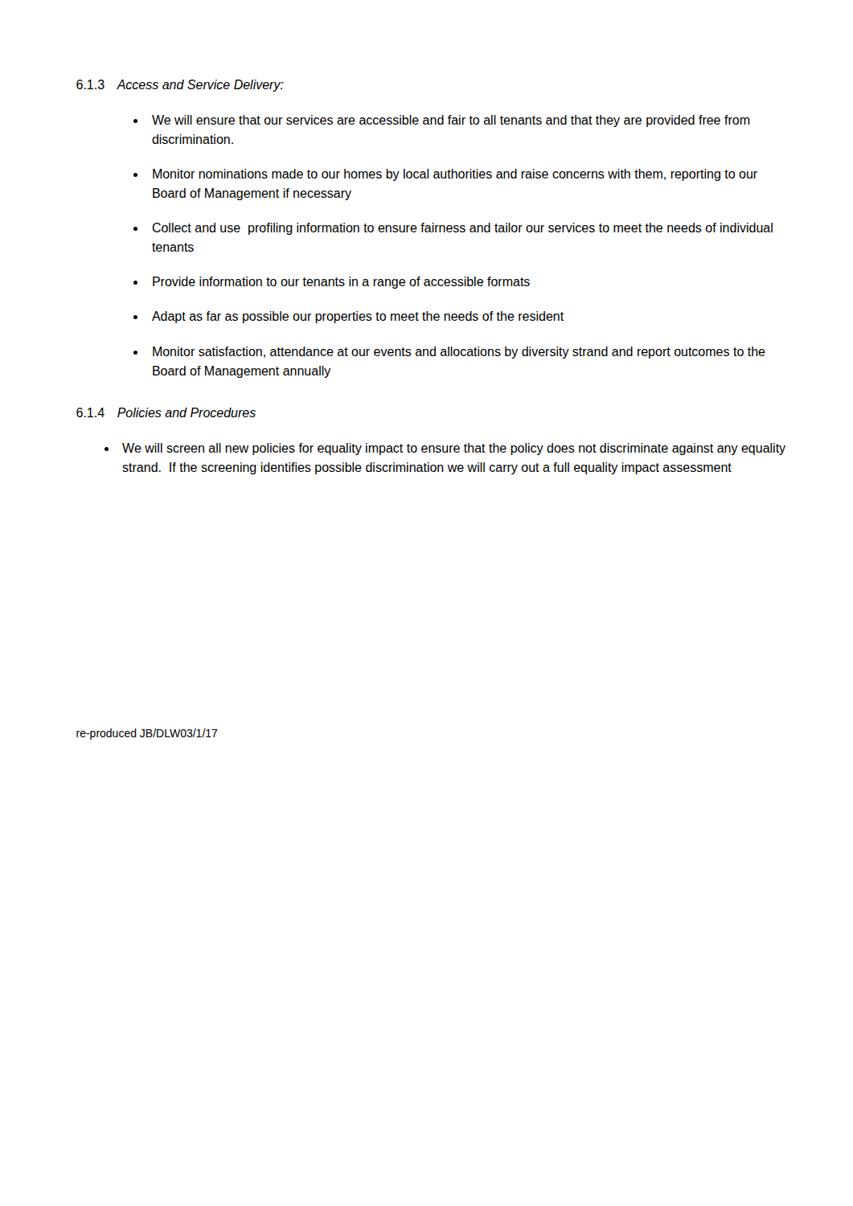6.1.3 Access and Service Delivery:
We will ensure that our services are accessible and fair to all tenants and that they are provided free from discrimination.
Monitor nominations made to our homes by local authorities and raise concerns with them, reporting to our Board of Management if necessary
Collect and use profiling information to ensure fairness and tailor our services to meet the needs of individual tenants
Provide information to our tenants in a range of accessible formats
Adapt as far as possible our properties to meet the needs of the resident
Monitor satisfaction, attendance at our events and allocations by diversity strand and report outcomes to the Board of Management annually
6.1.4 Policies and Procedures
We will screen all new policies for equality impact to ensure that the policy does not discriminate against any equality strand. If the screening identifies possible discrimination we will carry out a full equality impact assessment
re-produced JB/DLW03/1/17